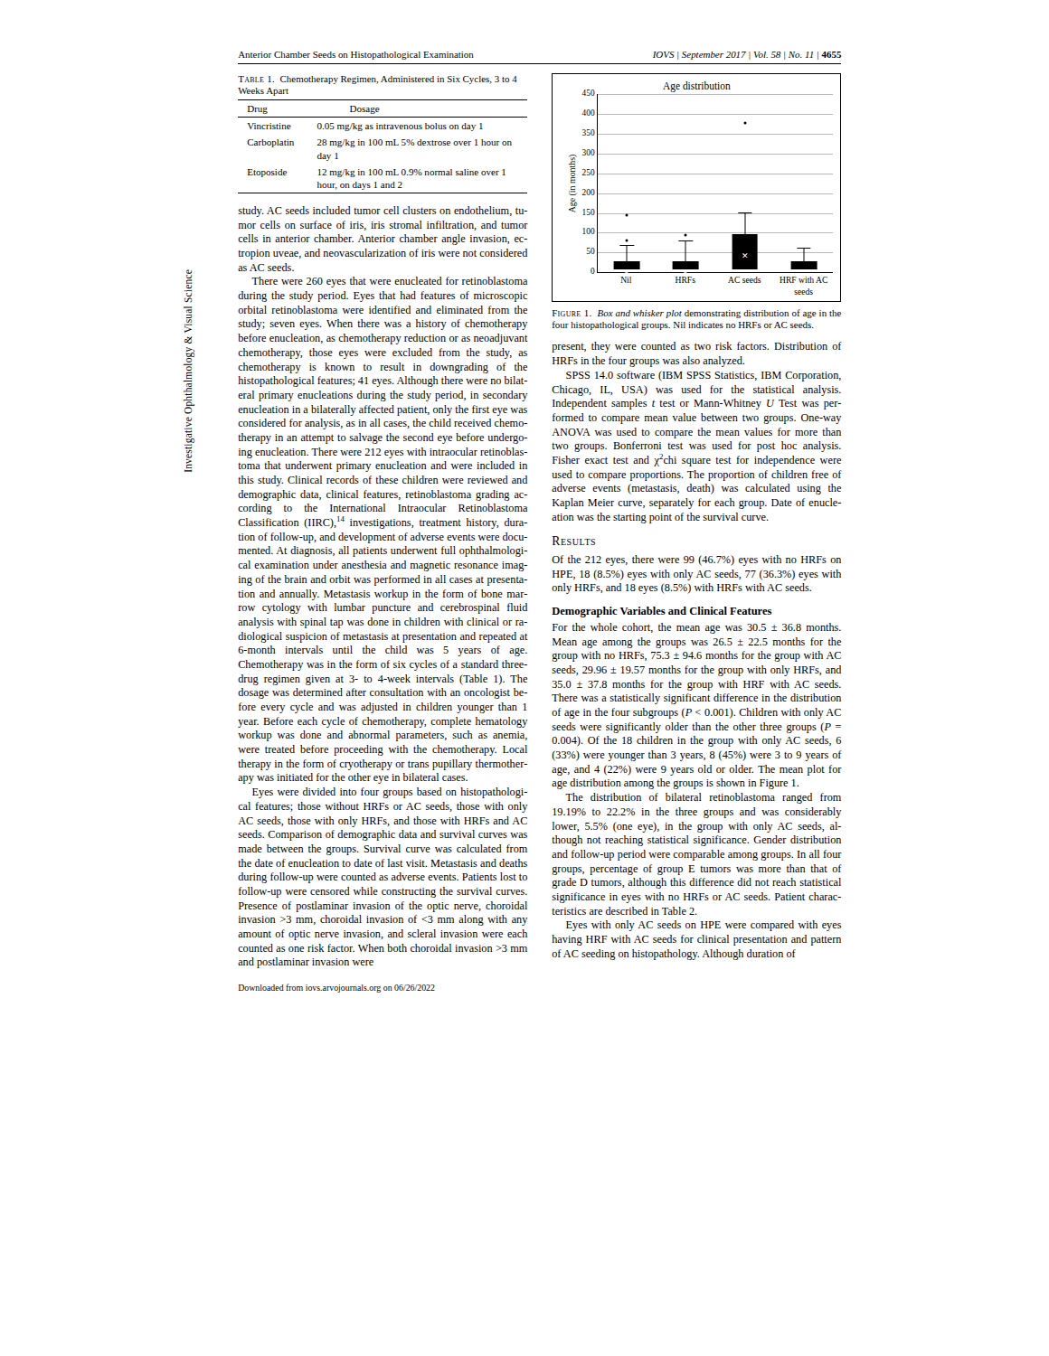Investigative Ophthalmology & Visual Science
Anterior Chamber Seeds on Histopathological Examination
IOVS | September 2017 | Vol. 58 | No. 11 | 4655
Table 1. Chemotherapy Regimen, Administered in Six Cycles, 3 to 4 Weeks Apart
| Drug | Dosage |
| --- | --- |
| Vincristine | 0.05 mg/kg as intravenous bolus on day 1 |
| Carboplatin | 28 mg/kg in 100 mL 5% dextrose over 1 hour on day 1 |
| Etoposide | 12 mg/kg in 100 mL 0.9% normal saline over 1 hour, on days 1 and 2 |
study. AC seeds included tumor cell clusters on endothelium, tumor cells on surface of iris, iris stromal infiltration, and tumor cells in anterior chamber. Anterior chamber angle invasion, ectropion uveae, and neovascularization of iris were not considered as AC seeds.
There were 260 eyes that were enucleated for retinoblastoma during the study period. Eyes that had features of microscopic orbital retinoblastoma were identified and eliminated from the study; seven eyes. When there was a history of chemotherapy before enucleation, as chemotherapy reduction or as neoadjuvant chemotherapy, those eyes were excluded from the study, as chemotherapy is known to result in downgrading of the histopathological features; 41 eyes. Although there were no bilateral primary enucleations during the study period, in secondary enucleation in a bilaterally affected patient, only the first eye was considered for analysis, as in all cases, the child received chemotherapy in an attempt to salvage the second eye before undergoing enucleation. There were 212 eyes with intraocular retinoblastoma that underwent primary enucleation and were included in this study. Clinical records of these children were reviewed and demographic data, clinical features, retinoblastoma grading according to the International Intraocular Retinoblastoma Classification (IIRC),14 investigations, treatment history, duration of follow-up, and development of adverse events were documented. At diagnosis, all patients underwent full ophthalmological examination under anesthesia and magnetic resonance imaging of the brain and orbit was performed in all cases at presentation and annually. Metastasis workup in the form of bone marrow cytology with lumbar puncture and cerebrospinal fluid analysis with spinal tap was done in children with clinical or radiological suspicion of metastasis at presentation and repeated at 6-month intervals until the child was 5 years of age. Chemotherapy was in the form of six cycles of a standard three-drug regimen given at 3- to 4-week intervals (Table 1). The dosage was determined after consultation with an oncologist before every cycle and was adjusted in children younger than 1 year. Before each cycle of chemotherapy, complete hematology workup was done and abnormal parameters, such as anemia, were treated before proceeding with the chemotherapy. Local therapy in the form of cryotherapy or trans pupillary thermotherapy was initiated for the other eye in bilateral cases.
Eyes were divided into four groups based on histopathological features; those without HRFs or AC seeds, those with only AC seeds, those with only HRFs, and those with HRFs and AC seeds. Comparison of demographic data and survival curves was made between the groups. Survival curve was calculated from the date of enucleation to date of last visit. Metastasis and deaths during follow-up were counted as adverse events. Patients lost to follow-up were censored while constructing the survival curves. Presence of postlaminar invasion of the optic nerve, choroidal invasion >3 mm, choroidal invasion of <3 mm along with any amount of optic nerve invasion, and scleral invasion were each counted as one risk factor. When both choroidal invasion >3 mm and postlaminar invasion were
Age distribution
Age (in months)
450
400
350
300
250
200
150
100
50
0
✕
✕
✕
✕
Nil
HRFs
AC seeds
HRF with AC seeds
Figure 1. Box and whisker plot demonstrating distribution of age in the four histopathological groups. Nil indicates no HRFs or AC seeds.
present, they were counted as two risk factors. Distribution of HRFs in the four groups was also analyzed.
SPSS 14.0 software (IBM SPSS Statistics, IBM Corporation, Chicago, IL, USA) was used for the statistical analysis. Independent samples t test or Mann-Whitney U Test was performed to compare mean value between two groups. One-way ANOVA was used to compare the mean values for more than two groups. Bonferroni test was used for post hoc analysis. Fisher exact test and χ2chi square test for independence were used to compare proportions. The proportion of children free of adverse events (metastasis, death) was calculated using the Kaplan Meier curve, separately for each group. Date of enucleation was the starting point of the survival curve.
Results
Of the 212 eyes, there were 99 (46.7%) eyes with no HRFs on HPE, 18 (8.5%) eyes with only AC seeds, 77 (36.3%) eyes with only HRFs, and 18 eyes (8.5%) with HRFs with AC seeds.
Demographic Variables and Clinical Features
For the whole cohort, the mean age was 30.5 ± 36.8 months. Mean age among the groups was 26.5 ± 22.5 months for the group with no HRFs, 75.3 ± 94.6 months for the group with AC seeds, 29.96 ± 19.57 months for the group with only HRFs, and 35.0 ± 37.8 months for the group with HRF with AC seeds. There was a statistically significant difference in the distribution of age in the four subgroups (P < 0.001). Children with only AC seeds were significantly older than the other three groups (P = 0.004). Of the 18 children in the group with only AC seeds, 6 (33%) were younger than 3 years, 8 (45%) were 3 to 9 years of age, and 4 (22%) were 9 years old or older. The mean plot for age distribution among the groups is shown in Figure 1.
The distribution of bilateral retinoblastoma ranged from 19.19% to 22.2% in the three groups and was considerably lower, 5.5% (one eye), in the group with only AC seeds, although not reaching statistical significance. Gender distribution and follow-up period were comparable among groups. In all four groups, percentage of group E tumors was more than that of grade D tumors, although this difference did not reach statistical significance in eyes with no HRFs or AC seeds. Patient characteristics are described in Table 2.
Eyes with only AC seeds on HPE were compared with eyes having HRF with AC seeds for clinical presentation and pattern of AC seeding on histopathology. Although duration of
Downloaded from iovs.arvojournals.org on 06/26/2022